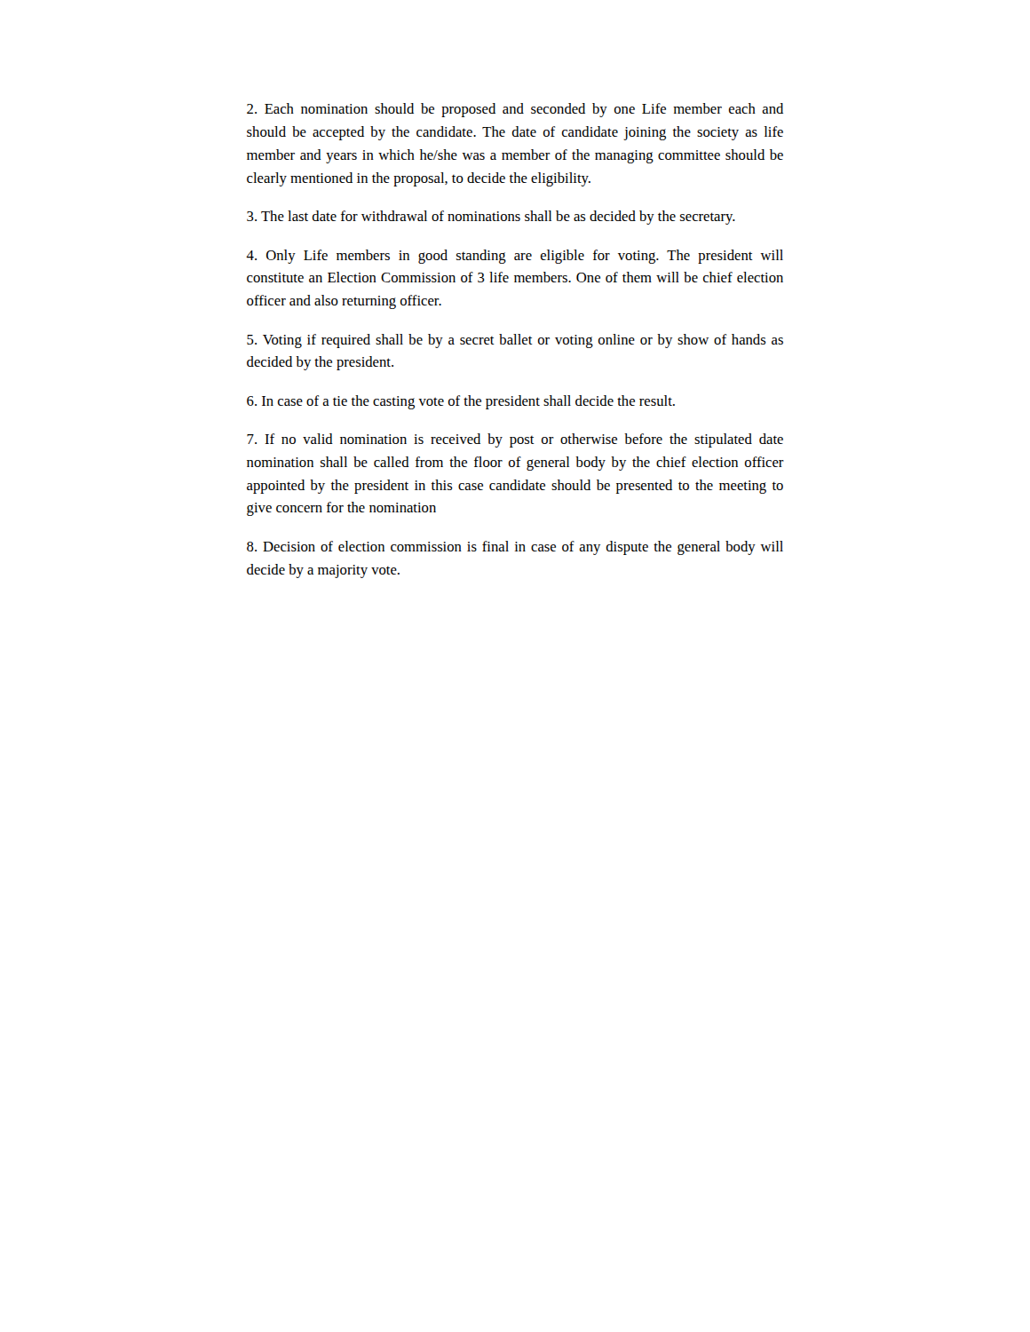2. Each nomination should be proposed and seconded by one Life member each and should be accepted by the candidate. The date of candidate joining the society as life member and years in which he/she was a member of the managing committee should be clearly mentioned in the proposal, to decide the eligibility.
3. The last date for withdrawal of nominations shall be as decided by the secretary.
4. Only Life members in good standing are eligible for voting. The president will constitute an Election Commission of 3 life members. One of them will be chief election officer and also returning officer.
5. Voting if required shall be by a secret ballet or voting online or by show of hands as decided by the president.
6. In case of a tie the casting vote of the president shall decide the result.
7. If no valid nomination is received by post or otherwise before the stipulated date nomination shall be called from the floor of general body by the chief election officer appointed by the president in this case candidate should be presented to the meeting to give concern for the nomination
8. Decision of election commission is final in case of any dispute the general body will decide by a majority vote.